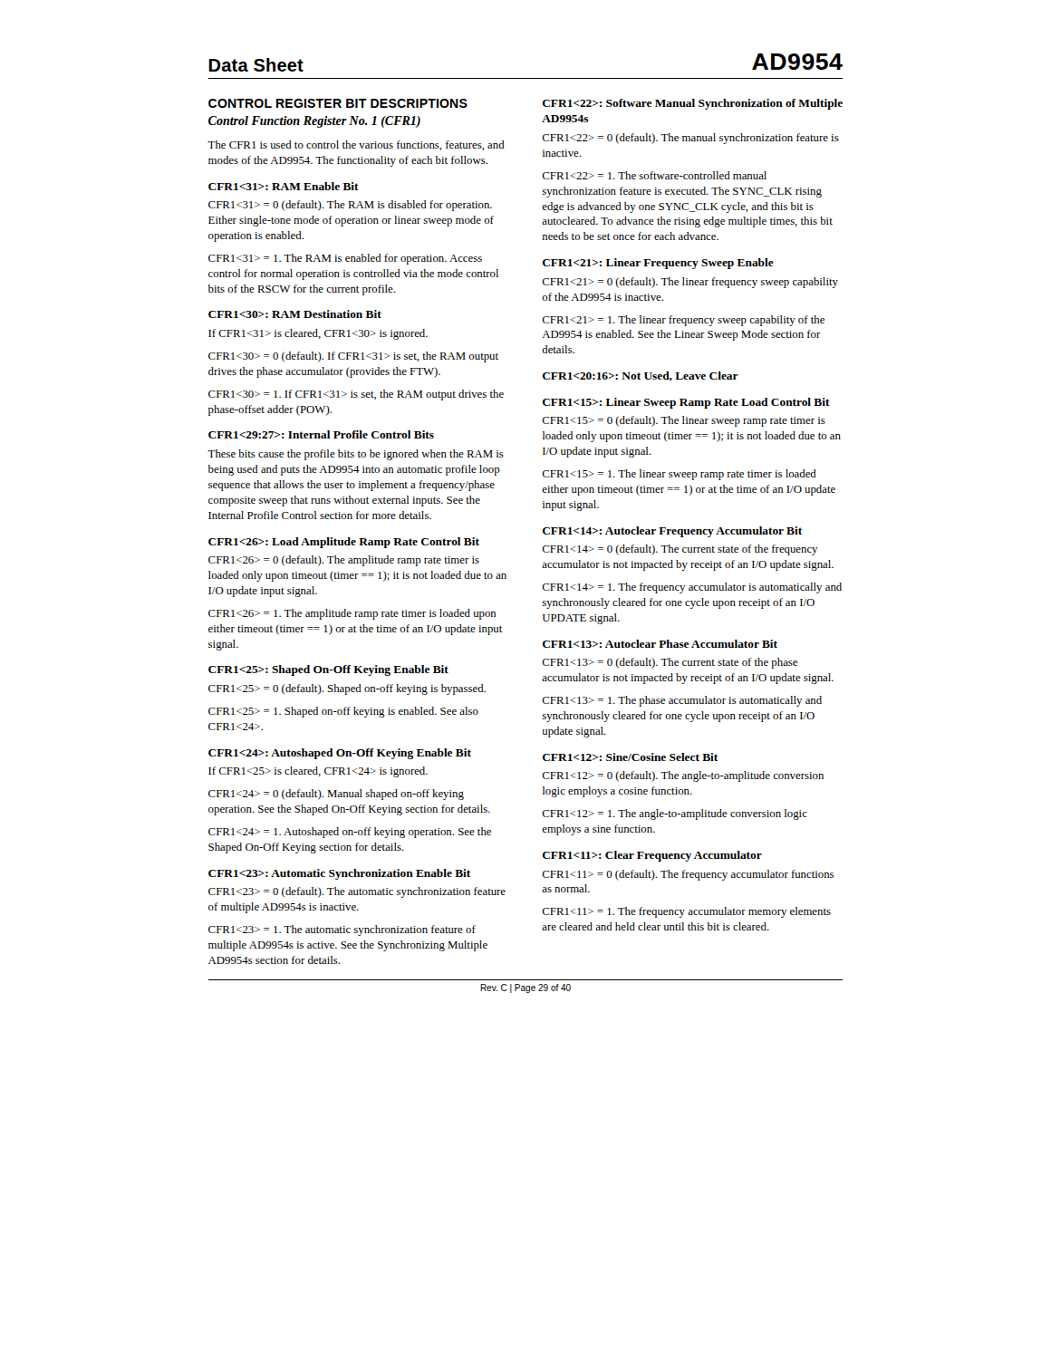Data Sheet
AD9954
CONTROL REGISTER BIT DESCRIPTIONS
Control Function Register No. 1 (CFR1)
The CFR1 is used to control the various functions, features, and modes of the AD9954. The functionality of each bit follows.
CFR1<31>: RAM Enable Bit
CFR1<31> = 0 (default). The RAM is disabled for operation. Either single-tone mode of operation or linear sweep mode of operation is enabled.
CFR1<31> = 1. The RAM is enabled for operation. Access control for normal operation is controlled via the mode control bits of the RSCW for the current profile.
CFR1<30>: RAM Destination Bit
If CFR1<31> is cleared, CFR1<30> is ignored.
CFR1<30> = 0 (default). If CFR1<31> is set, the RAM output drives the phase accumulator (provides the FTW).
CFR1<30> = 1. If CFR1<31> is set, the RAM output drives the phase-offset adder (POW).
CFR1<29:27>: Internal Profile Control Bits
These bits cause the profile bits to be ignored when the RAM is being used and puts the AD9954 into an automatic profile loop sequence that allows the user to implement a frequency/phase composite sweep that runs without external inputs. See the Internal Profile Control section for more details.
CFR1<26>: Load Amplitude Ramp Rate Control Bit
CFR1<26> = 0 (default). The amplitude ramp rate timer is loaded only upon timeout (timer == 1); it is not loaded due to an I/O update input signal.
CFR1<26> = 1. The amplitude ramp rate timer is loaded upon either timeout (timer == 1) or at the time of an I/O update input signal.
CFR1<25>: Shaped On-Off Keying Enable Bit
CFR1<25> = 0 (default). Shaped on-off keying is bypassed.
CFR1<25> = 1. Shaped on-off keying is enabled. See also CFR1<24>.
CFR1<24>: Autoshaped On-Off Keying Enable Bit
If CFR1<25> is cleared, CFR1<24> is ignored.
CFR1<24> = 0 (default). Manual shaped on-off keying operation. See the Shaped On-Off Keying section for details.
CFR1<24> = 1. Autoshaped on-off keying operation. See the Shaped On-Off Keying section for details.
CFR1<23>: Automatic Synchronization Enable Bit
CFR1<23> = 0 (default). The automatic synchronization feature of multiple AD9954s is inactive.
CFR1<23> = 1. The automatic synchronization feature of multiple AD9954s is active. See the Synchronizing Multiple AD9954s section for details.
CFR1<22>: Software Manual Synchronization of Multiple AD9954s
CFR1<22> = 0 (default). The manual synchronization feature is inactive.
CFR1<22> = 1. The software-controlled manual synchronization feature is executed. The SYNC_CLK rising edge is advanced by one SYNC_CLK cycle, and this bit is autocleared. To advance the rising edge multiple times, this bit needs to be set once for each advance.
CFR1<21>: Linear Frequency Sweep Enable
CFR1<21> = 0 (default). The linear frequency sweep capability of the AD9954 is inactive.
CFR1<21> = 1. The linear frequency sweep capability of the AD9954 is enabled. See the Linear Sweep Mode section for details.
CFR1<20:16>: Not Used, Leave Clear
CFR1<15>: Linear Sweep Ramp Rate Load Control Bit
CFR1<15> = 0 (default). The linear sweep ramp rate timer is loaded only upon timeout (timer == 1); it is not loaded due to an I/O update input signal.
CFR1<15> = 1. The linear sweep ramp rate timer is loaded either upon timeout (timer == 1) or at the time of an I/O update input signal.
CFR1<14>: Autoclear Frequency Accumulator Bit
CFR1<14> = 0 (default). The current state of the frequency accumulator is not impacted by receipt of an I/O update signal.
CFR1<14> = 1. The frequency accumulator is automatically and synchronously cleared for one cycle upon receipt of an I/O UPDATE signal.
CFR1<13>: Autoclear Phase Accumulator Bit
CFR1<13> = 0 (default). The current state of the phase accumulator is not impacted by receipt of an I/O update signal.
CFR1<13> = 1. The phase accumulator is automatically and synchronously cleared for one cycle upon receipt of an I/O update signal.
CFR1<12>: Sine/Cosine Select Bit
CFR1<12> = 0 (default). The angle-to-amplitude conversion logic employs a cosine function.
CFR1<12> = 1. The angle-to-amplitude conversion logic employs a sine function.
CFR1<11>: Clear Frequency Accumulator
CFR1<11> = 0 (default). The frequency accumulator functions as normal.
CFR1<11> = 1. The frequency accumulator memory elements are cleared and held clear until this bit is cleared.
Rev. C | Page 29 of 40